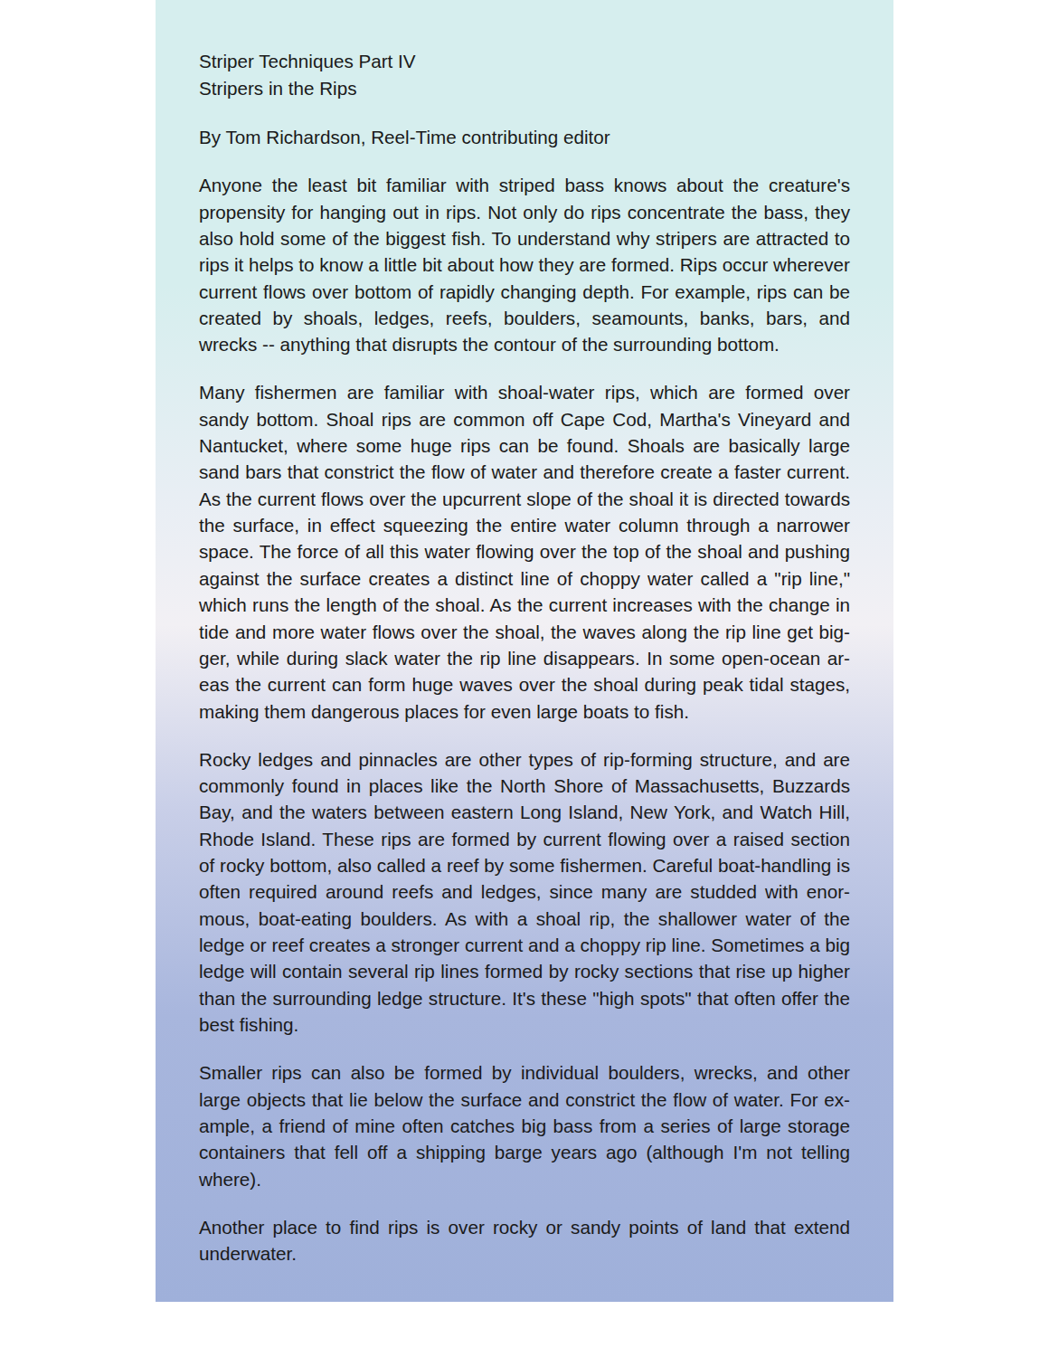Striper Techniques Part IV
Stripers in the Rips
By Tom Richardson, Reel-Time contributing editor
Anyone the least bit familiar with striped bass knows about the creature's propensity for hanging out in rips. Not only do rips concentrate the bass, they also hold some of the biggest fish. To understand why stripers are attracted to rips it helps to know a little bit about how they are formed. Rips occur wherever current flows over bottom of rapidly changing depth. For example, rips can be created by shoals, ledges, reefs, boulders, seamounts, banks, bars, and wrecks -- anything that disrupts the contour of the surrounding bottom.
Many fishermen are familiar with shoal-water rips, which are formed over sandy bottom. Shoal rips are common off Cape Cod, Martha's Vineyard and Nantucket, where some huge rips can be found. Shoals are basically large sand bars that constrict the flow of water and therefore create a faster current. As the current flows over the upcurrent slope of the shoal it is directed towards the surface, in effect squeezing the entire water column through a narrower space. The force of all this water flowing over the top of the shoal and pushing against the surface creates a distinct line of choppy water called a "rip line," which runs the length of the shoal. As the current increases with the change in tide and more water flows over the shoal, the waves along the rip line get bigger, while during slack water the rip line disappears. In some open-ocean areas the current can form huge waves over the shoal during peak tidal stages, making them dangerous places for even large boats to fish.
Rocky ledges and pinnacles are other types of rip-forming structure, and are commonly found in places like the North Shore of Massachusetts, Buzzards Bay, and the waters between eastern Long Island, New York, and Watch Hill, Rhode Island. These rips are formed by current flowing over a raised section of rocky bottom, also called a reef by some fishermen. Careful boat-handling is often required around reefs and ledges, since many are studded with enormous, boat-eating boulders. As with a shoal rip, the shallower water of the ledge or reef creates a stronger current and a choppy rip line. Sometimes a big ledge will contain several rip lines formed by rocky sections that rise up higher than the surrounding ledge structure. It's these "high spots" that often offer the best fishing.
Smaller rips can also be formed by individual boulders, wrecks, and other large objects that lie below the surface and constrict the flow of water. For example, a friend of mine often catches big bass from a series of large storage containers that fell off a shipping barge years ago (although I'm not telling where).
Another place to find rips is over rocky or sandy points of land that extend underwater.